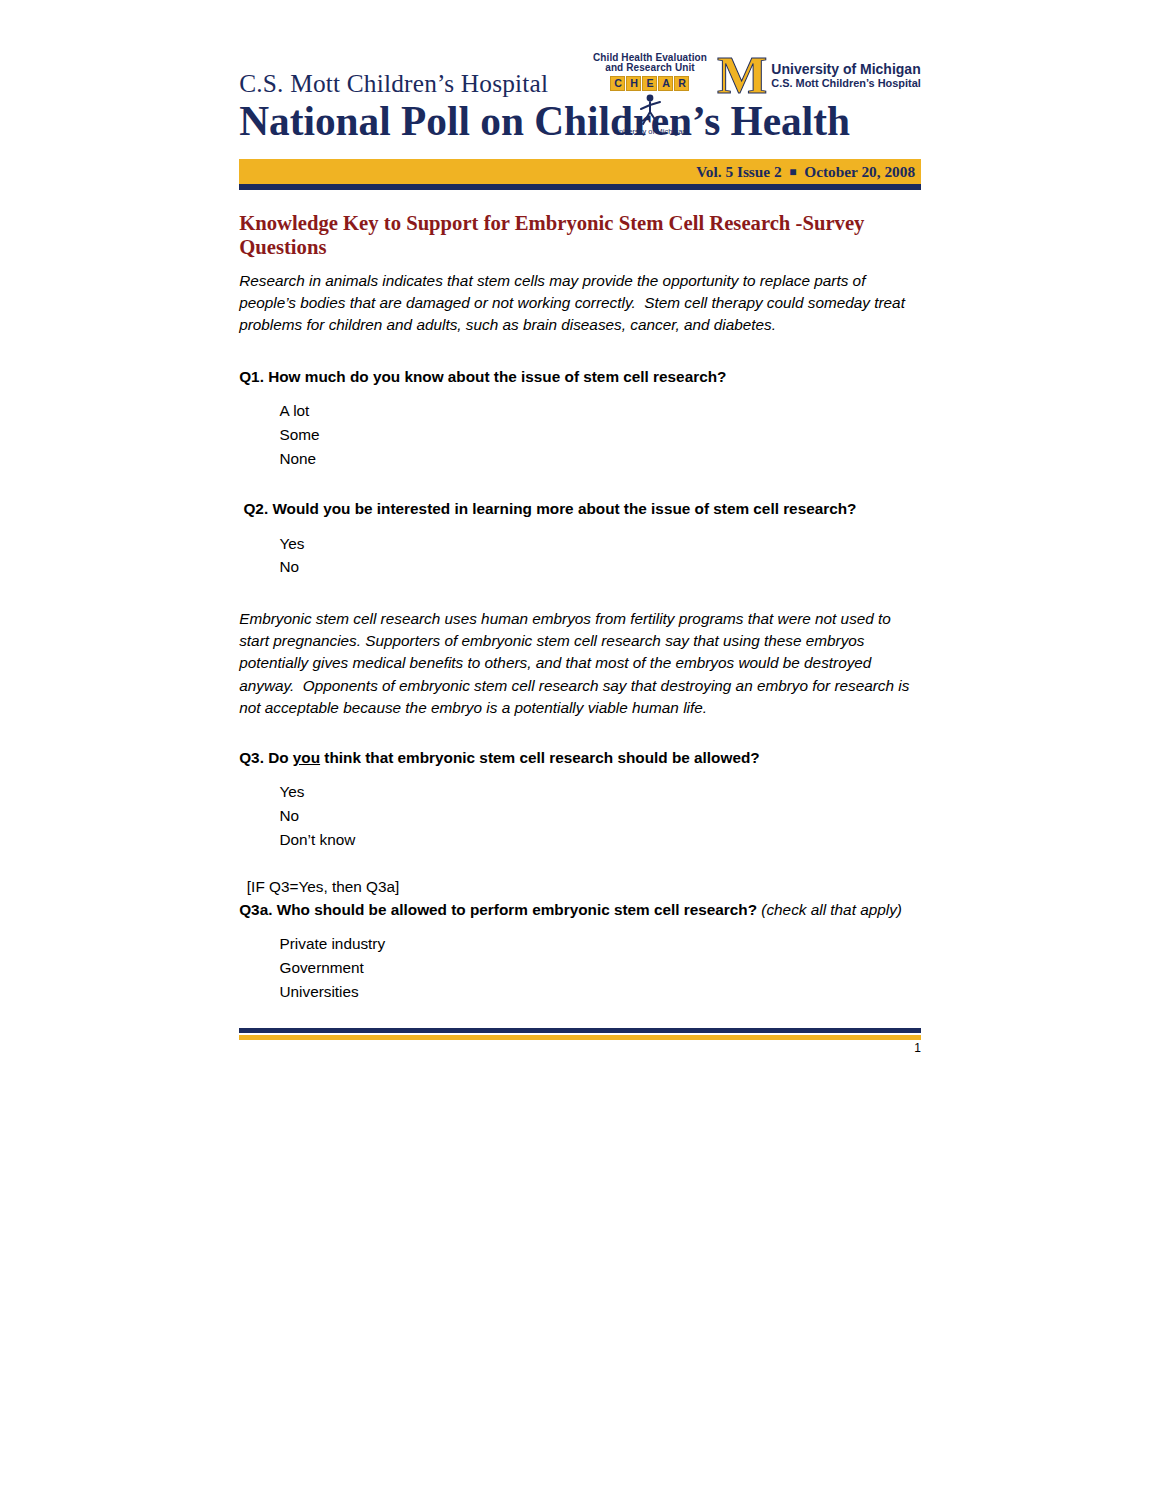C.S. Mott Children’s Hospital
National Poll on Children’s Health
Child Health Evaluation
and Research Unit
CHEAR
University of Michigan
M
University of Michigan
C.S. Mott Children’s Hospital
Vol. 5 Issue 2 ■ October 20, 2008
Knowledge Key to Support for Embryonic Stem Cell Research -Survey Questions
Research in animals indicates that stem cells may provide the opportunity to replace parts of people’s bodies that are damaged or not working correctly. Stem cell therapy could someday treat problems for children and adults, such as brain diseases, cancer, and diabetes.
Q1. How much do you know about the issue of stem cell research?
A lot
Some
None
Q2. Would you be interested in learning more about the issue of stem cell research?
Yes
No
Embryonic stem cell research uses human embryos from fertility programs that were not used to start pregnancies. Supporters of embryonic stem cell research say that using these embryos potentially gives medical benefits to others, and that most of the embryos would be destroyed anyway. Opponents of embryonic stem cell research say that destroying an embryo for research is not acceptable because the embryo is a potentially viable human life.
Q3. Do you think that embryonic stem cell research should be allowed?
Yes
No
Don’t know
[IF Q3=Yes, then Q3a]
Q3a. Who should be allowed to perform embryonic stem cell research? (check all that apply)
Private industry
Government
Universities
1